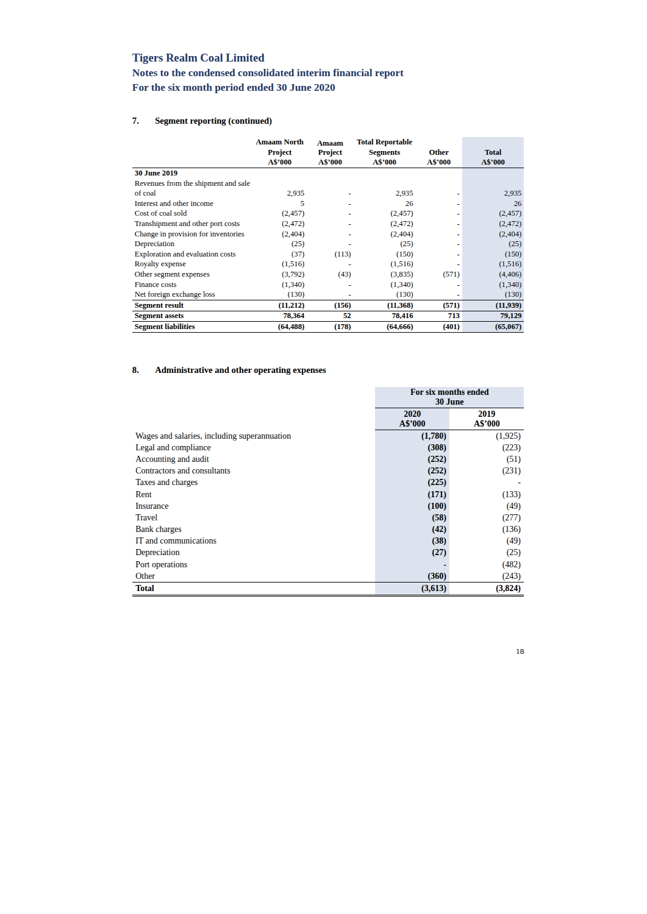Tigers Realm Coal Limited
Notes to the condensed consolidated interim financial report
For the six month period ended 30 June 2020
7. Segment reporting (continued)
| | Amaam North | Amaam Project | Total Reportable | | |
| --- | --- | --- | --- | --- | --- |
| | Project | Segments | Other | Total |
| | A$’000 | A$’000 | A$’000 | A$’000 | A$’000 |
| 30 June 2019 | | | | | |
| Revenues from the shipment and sale | | | | | |
| of coal | 2,935 | - | 2,935 | - | 2,935 |
| Interest and other income | 5 | - | 26 | - | 26 |
| Cost of coal sold | (2,457) | - | (2,457) | - | (2,457) |
| Transhipment and other port costs | (2,472) | - | (2,472) | - | (2,472) |
| Change in provision for inventories | (2,404) | - | (2,404) | - | (2,404) |
| Depreciation | (25) | - | (25) | - | (25) |
| Exploration and evaluation costs | (37) | (113) | (150) | - | (150) |
| Royalty expense | (1,516) | - | (1,516) | - | (1,516) |
| Other segment expenses | (3,792) | (43) | (3,835) | (571) | (4,406) |
| Finance costs | (1,340) | - | (1,340) | - | (1,340) |
| Net foreign exchange loss | (130) | - | (130) | - | (130) |
| Segment result | (11,212) | (156) | (11,368) | (571) | (11,939) |
| Segment assets | 78,364 | 52 | 78,416 | 713 | 79,129 |
| Segment liabilities | (64,488) | (178) | (64,666) | (401) | (65,067) |
8. Administrative and other operating expenses
| | For six months ended 30 June |
| --- | --- |
| | 2020 A$’000 | 2019 A$’000 |
| Wages and salaries, including superannuation | (1,780) | (1,925) |
| Legal and compliance | (308) | (223) |
| Accounting and audit | (252) | (51) |
| Contractors and consultants | (252) | (231) |
| Taxes and charges | (225) | - |
| Rent | (171) | (133) |
| Insurance | (100) | (49) |
| Travel | (58) | (277) |
| Bank charges | (42) | (136) |
| IT and communications | (38) | (49) |
| Depreciation | (27) | (25) |
| Port operations | - | (482) |
| Other | (360) | (243) |
| Total | (3,613) | (3,824) |
18